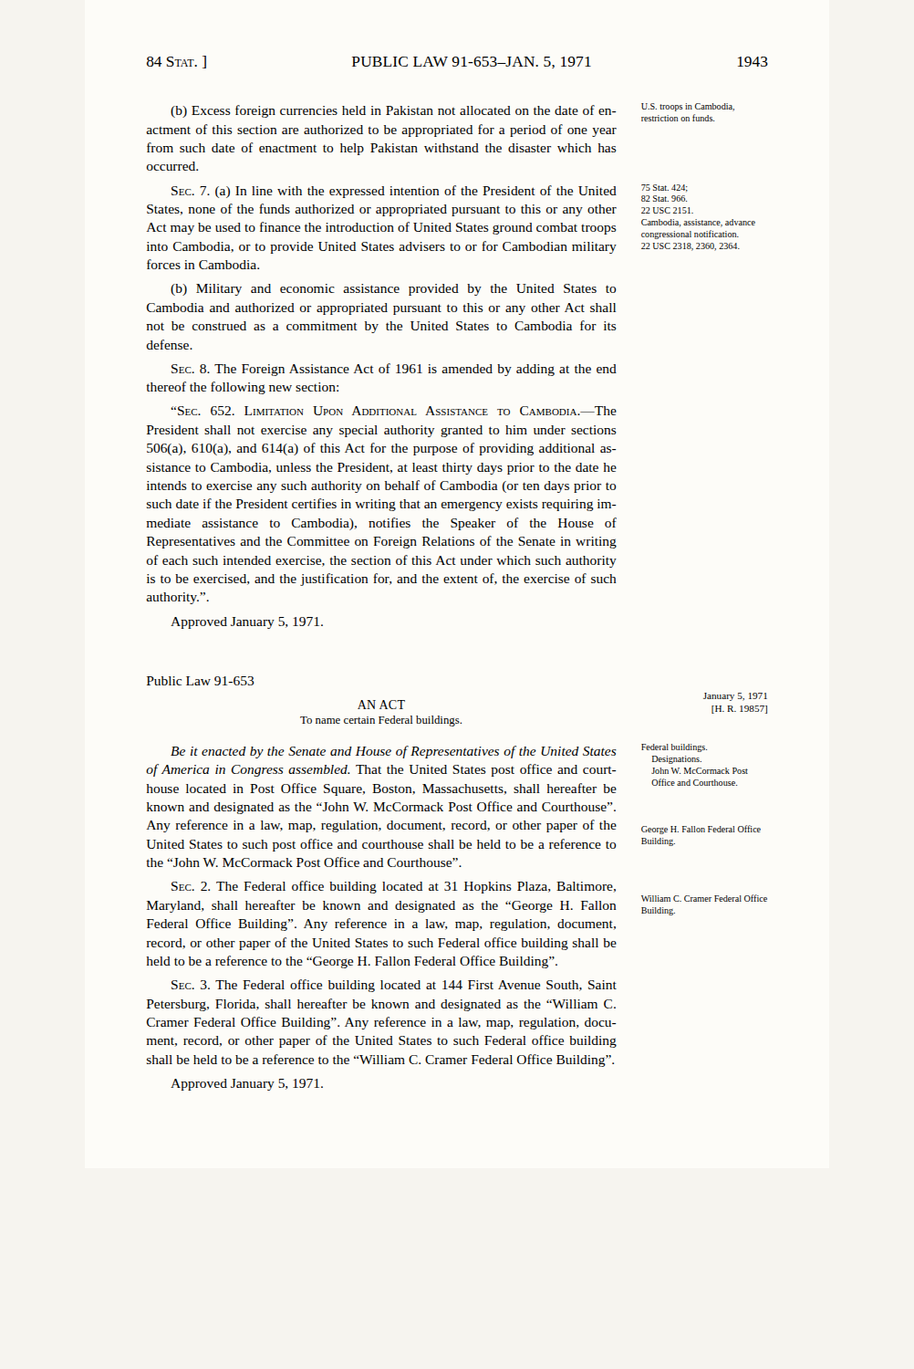84 Stat. ]
PUBLIC LAW 91-653–JAN. 5, 1971
1943
(b) Excess foreign currencies held in Pakistan not allocated on the date of enactment of this section are authorized to be appropriated for a period of one year from such date of enactment to help Pakistan withstand the disaster which has occurred.
Sec. 7. (a) In line with the expressed intention of the President of the United States, none of the funds authorized or appropriated pursuant to this or any other Act may be used to finance the introduction of United States ground combat troops into Cambodia, or to provide United States advisers to or for Cambodian military forces in Cambodia.
(b) Military and economic assistance provided by the United States to Cambodia and authorized or appropriated pursuant to this or any other Act shall not be construed as a commitment by the United States to Cambodia for its defense.
Sec. 8. The Foreign Assistance Act of 1961 is amended by adding at the end thereof the following new section:
“Sec. 652. Limitation Upon Additional Assistance to Cambodia.—The President shall not exercise any special authority granted to him under sections 506(a), 610(a), and 614(a) of this Act for the purpose of providing additional assistance to Cambodia, unless the President, at least thirty days prior to the date he intends to exercise any such authority on behalf of Cambodia (or ten days prior to such date if the President certifies in writing that an emergency exists requiring immediate assistance to Cambodia), notifies the Speaker of the House of Representatives and the Committee on Foreign Relations of the Senate in writing of each such intended exercise, the section of this Act under which such authority is to be exercised, and the justification for, and the extent of, the exercise of such authority.”.
Approved January 5, 1971.
U.S. troops in Cambodia, restriction on funds.
75 Stat. 424;
82 Stat. 966.
22 USC 2151.
Cambodia, assistance, advance congressional notification.
22 USC 2318, 2360, 2364.
Public Law 91-653
AN ACT
To name certain Federal buildings.
January 5, 1971
[H. R. 19857]
Be it enacted by the Senate and House of Representatives of the United States of America in Congress assembled. That the United States post office and courthouse located in Post Office Square, Boston, Massachusetts, shall hereafter be known and designated as the “John W. McCormack Post Office and Courthouse”. Any reference in a law, map, regulation, document, record, or other paper of the United States to such post office and courthouse shall be held to be a reference to the “John W. McCormack Post Office and Courthouse”.
Sec. 2. The Federal office building located at 31 Hopkins Plaza, Baltimore, Maryland, shall hereafter be known and designated as the “George H. Fallon Federal Office Building”. Any reference in a law, map, regulation, document, record, or other paper of the United States to such Federal office building shall be held to be a reference to the “George H. Fallon Federal Office Building”.
Sec. 3. The Federal office building located at 144 First Avenue South, Saint Petersburg, Florida, shall hereafter be known and designated as the “William C. Cramer Federal Office Building”. Any reference in a law, map, regulation, document, record, or other paper of the United States to such Federal office building shall be held to be a reference to the “William C. Cramer Federal Office Building”.
Approved January 5, 1971.
Federal buildings.
Designations. John W. McCormack Post Office and Courthouse.
George H. Fallon Federal Office Building.
William C. Cramer Federal Office Building.